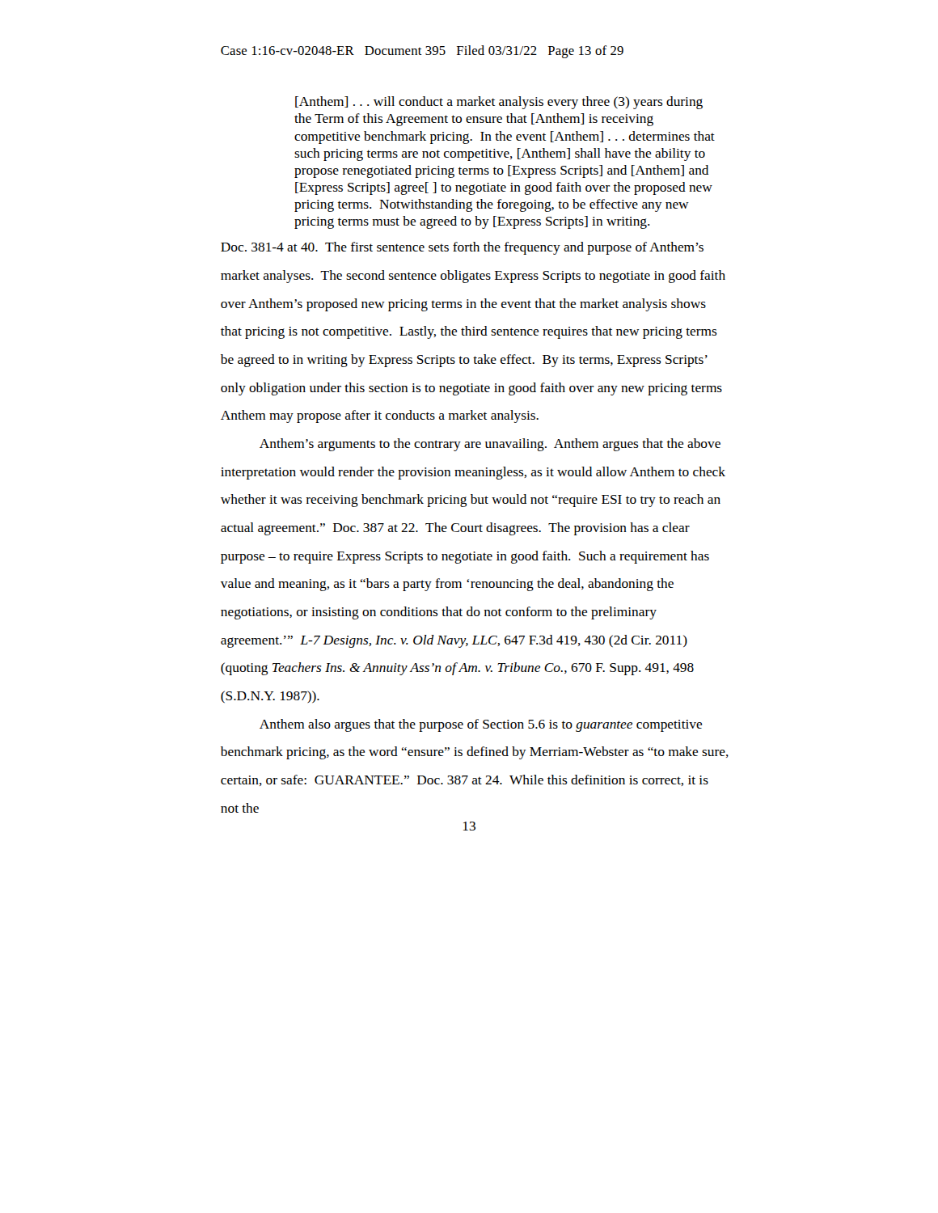Case 1:16-cv-02048-ER Document 395 Filed 03/31/22 Page 13 of 29
[Anthem] . . . will conduct a market analysis every three (3) years during the Term of this Agreement to ensure that [Anthem] is receiving competitive benchmark pricing. In the event [Anthem] . . . determines that such pricing terms are not competitive, [Anthem] shall have the ability to propose renegotiated pricing terms to [Express Scripts] and [Anthem] and [Express Scripts] agree[ ] to negotiate in good faith over the proposed new pricing terms. Notwithstanding the foregoing, to be effective any new pricing terms must be agreed to by [Express Scripts] in writing.
Doc. 381-4 at 40. The first sentence sets forth the frequency and purpose of Anthem’s market analyses. The second sentence obligates Express Scripts to negotiate in good faith over Anthem’s proposed new pricing terms in the event that the market analysis shows that pricing is not competitive. Lastly, the third sentence requires that new pricing terms be agreed to in writing by Express Scripts to take effect. By its terms, Express Scripts’ only obligation under this section is to negotiate in good faith over any new pricing terms Anthem may propose after it conducts a market analysis.
Anthem’s arguments to the contrary are unavailing. Anthem argues that the above interpretation would render the provision meaningless, as it would allow Anthem to check whether it was receiving benchmark pricing but would not “require ESI to try to reach an actual agreement.” Doc. 387 at 22. The Court disagrees. The provision has a clear purpose – to require Express Scripts to negotiate in good faith. Such a requirement has value and meaning, as it “bars a party from ‘renouncing the deal, abandoning the negotiations, or insisting on conditions that do not conform to the preliminary agreement.’” L-7 Designs, Inc. v. Old Navy, LLC, 647 F.3d 419, 430 (2d Cir. 2011) (quoting Teachers Ins. & Annuity Ass’n of Am. v. Tribune Co., 670 F. Supp. 491, 498 (S.D.N.Y. 1987)).
Anthem also argues that the purpose of Section 5.6 is to guarantee competitive benchmark pricing, as the word “ensure” is defined by Merriam-Webster as “to make sure, certain, or safe: GUARANTEE.” Doc. 387 at 24. While this definition is correct, it is not the
13